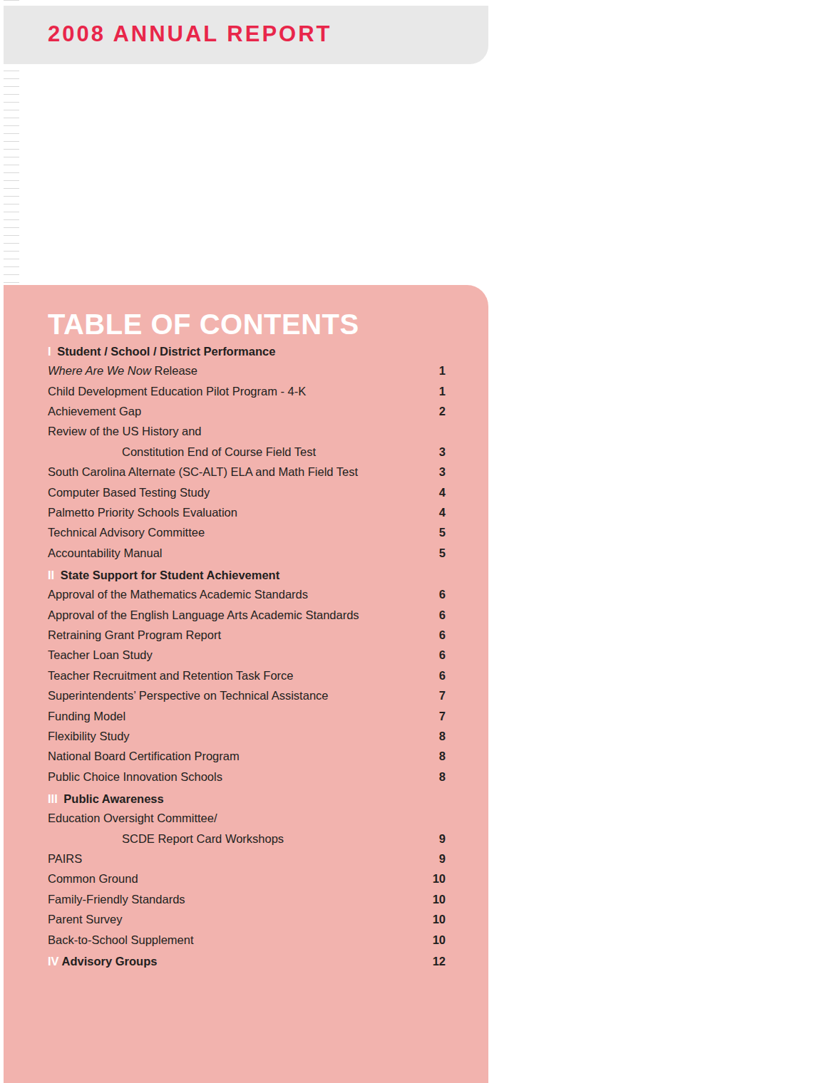2008 ANNUAL REPORT
TABLE OF CONTENTS
I Student / School / District Performance
| Where Are We Now Release | 1 |
| Child Development Education Pilot Program - 4-K | 1 |
| Achievement Gap | 2 |
| Review of the US History and | |
| Constitution End of Course Field Test | 3 |
| South Carolina Alternate (SC-ALT) ELA and Math Field Test | 3 |
| Computer Based Testing Study | 4 |
| Palmetto Priority Schools Evaluation | 4 |
| Technical Advisory Committee | 5 |
| Accountability Manual | 5 |
II State Support for Student Achievement
| Approval of the Mathematics Academic Standards | 6 |
| Approval of the English Language Arts Academic Standards | 6 |
| Retraining Grant Program Report | 6 |
| Teacher Loan Study | 6 |
| Teacher Recruitment and Retention Task Force | 6 |
| Superintendents’ Perspective on Technical Assistance | 7 |
| Funding Model | 7 |
| Flexibility Study | 8 |
| National Board Certification Program | 8 |
| Public Choice Innovation Schools | 8 |
III Public Awareness
| Education Oversight Committee/ | |
| SCDE Report Card Workshops | 9 |
| PAIRS | 9 |
| Common Ground | 10 |
| Family-Friendly Standards | 10 |
| Parent Survey | 10 |
| Back-to-School Supplement | 10 |
| IV Advisory Groups | 12 |